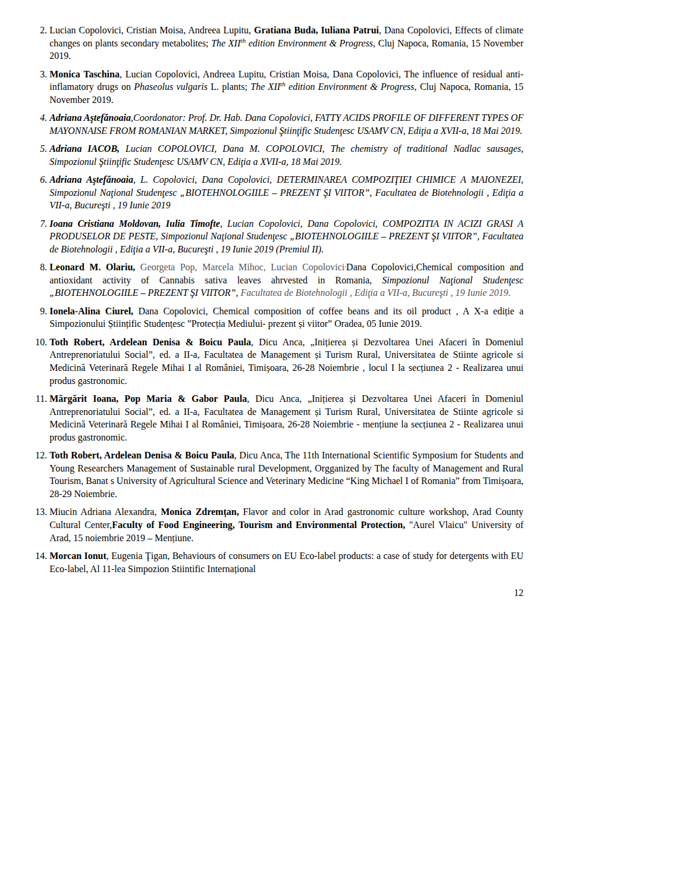Lucian Copolovici, Cristian Moisa, Andreea Lupitu, Gratiana Buda, Iuliana Patrui, Dana Copolovici, Effects of climate changes on plants secondary metabolites; The XIIth edition Environment & Progress, Cluj Napoca, Romania, 15 November 2019.
Monica Taschina, Lucian Copolovici, Andreea Lupitu, Cristian Moisa, Dana Copolovici, The influence of residual anti-inflamatory drugs on Phaseolus vulgaris L. plants; The XIIth edition Environment & Progress, Cluj Napoca, Romania, 15 November 2019.
Adriana Aştefănoaia,Coordonator: Prof. Dr. Hab. Dana Copolovici, FATTY ACIDS PROFILE OF DIFFERENT TYPES OF MAYONNAISE FROM ROMANIAN MARKET, Simpozionul Ştiinţific Studenţesc USAMV CN, Ediţia a XVII-a, 18 Mai 2019.
Adriana IACOB, Lucian COPOLOVICI, Dana M. COPOLOVICI, The chemistry of traditional Nadlac sausages, Simpozionul Ştiinţific Studenţesc USAMV CN, Ediţia a XVII-a, 18 Mai 2019.
Adriana Aştefănoaia, L. Copolovici, Dana Copolovici, DETERMINAREA COMPOZIŢIEI CHIMICE A MAIONEZEI, Simpozionul Naţional Studenţesc „BIOTEHNOLOGIILE – PREZENT ŞI VIITOR”, Facultatea de Biotehnologii , Ediţia a VII-a, Bucureşti , 19 Iunie 2019
Ioana Cristiana Moldovan, Iulia Timofte, Lucian Copolovici, Dana Copolovici, COMPOZITIA IN ACIZI GRASI A PRODUSELOR DE PESTE, Simpozionul Naţional Studenţesc „BIOTEHNOLOGIILE – PREZENT ŞI VIITOR”, Facultatea de Biotehnologii , Ediţia a VII-a, Bucureşti , 19 Iunie 2019 (Premiul II).
Leonard M. Olariu, Georgeta Pop, Marcela Mihoc, Lucian Copolovici, Dana Copolovici,Chemical composition and antioxidant activity of Cannabis sativa leaves ahrvested in Romania, Simpozionul Naţional Studenţesc „BIOTEHNOLOGIILE – PREZENT ŞI VIITOR”, Facultatea de Biotehnologii , Ediţia a VII-a, Bucureşti , 19 Iunie 2019.
Ionela-Alina Ciurel, Dana Copolovici, Chemical composition of coffee beans and its oil product , A X-a ediție a Simpozionului Științific Studențesc ”Protecția Mediului- prezent și viitor” Oradea, 05 Iunie 2019.
Toth Robert, Ardelean Denisa & Boicu Paula, Dicu Anca, „Inițierea și Dezvoltarea Unei Afaceri în Domeniul Antreprenoriatului Social”, ed. a II-a, Facultatea de Management și Turism Rural, Universitatea de Stiinte agricole si Medicină Veterinară Regele Mihai I al României, Timișoara, 26-28 Noiembrie , locul I la secțiunea 2 - Realizarea unui produs gastronomic.
Mărgărit Ioana, Pop Maria & Gabor Paula, Dicu Anca, „Inițierea și Dezvoltarea Unei Afaceri în Domeniul Antreprenoriatului Social”, ed. a II-a, Facultatea de Management și Turism Rural, Universitatea de Stiinte agricole si Medicină Veterinară Regele Mihai I al României, Timișoara, 26-28 Noiembrie - mențiune la secțiunea 2 - Realizarea unui produs gastronomic.
Toth Robert, Ardelean Denisa & Boicu Paula, Dicu Anca, The 11th International Scientific Symposium for Students and Young Researchers Management of Sustainable rural Development, Orgganized by The faculty of Management and Rural Tourism, Banat s University of Agricultural Science and Veterinary Medicine “King Michael I of Romania” from Timișoara, 28-29 Noiembrie.
Miucin Adriana Alexandra, Monica Zdremțan, Flavor and color in Arad gastronomic culture workshop, Arad County Cultural Center,Faculty of Food Engineering, Tourism and Environmental Protection, "Aurel Vlaicu" University of Arad, 15 noiembrie 2019 – Mențiune.
Morcan Ionut, Eugenia Ţigan, Behaviours of consumers on EU Eco-label products: a case of study for detergents with EU Eco-label, Al 11-lea Simpozion Stiintific Internațional
12